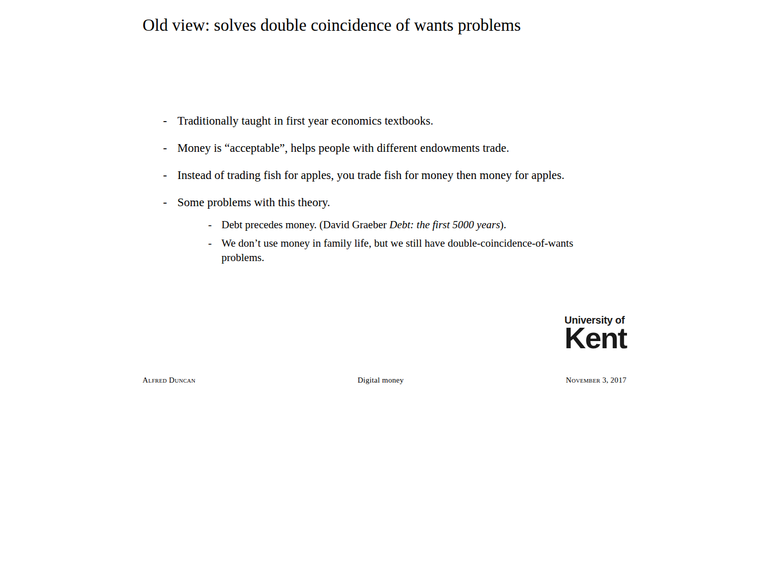Old view: solves double coincidence of wants problems
Traditionally taught in first year economics textbooks.
Money is “acceptable”, helps people with different endowments trade.
Instead of trading fish for apples, you trade fish for money then money for apples.
Some problems with this theory.
Debt precedes money. (David Graeber Debt: the first 5000 years).
We don’t use money in family life, but we still have double-coincidence-of-wants problems.
University of
Kent
Alfred Duncan Digital money November 3, 2017